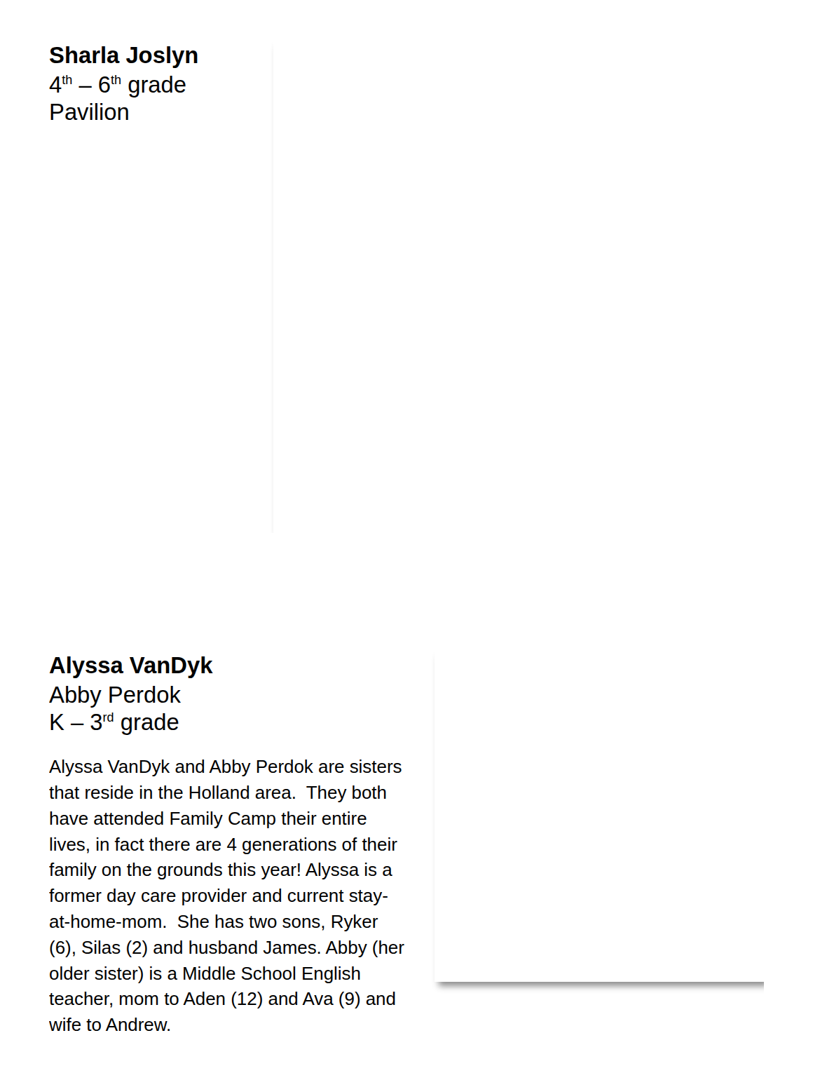Sharla Joslyn
4th – 6th grade
Pavilion
Alyssa VanDyk
Abby Perdok
K – 3rd grade
Alyssa VanDyk and Abby Perdok are sisters that reside in the Holland area. They both have attended Family Camp their entire lives, in fact there are 4 generations of their family on the grounds this year! Alyssa is a former day care provider and current stay-at-home-mom. She has two sons, Ryker (6), Silas (2) and husband James. Abby (her older sister) is a Middle School English teacher, mom to Aden (12) and Ava (9) and wife to Andrew.